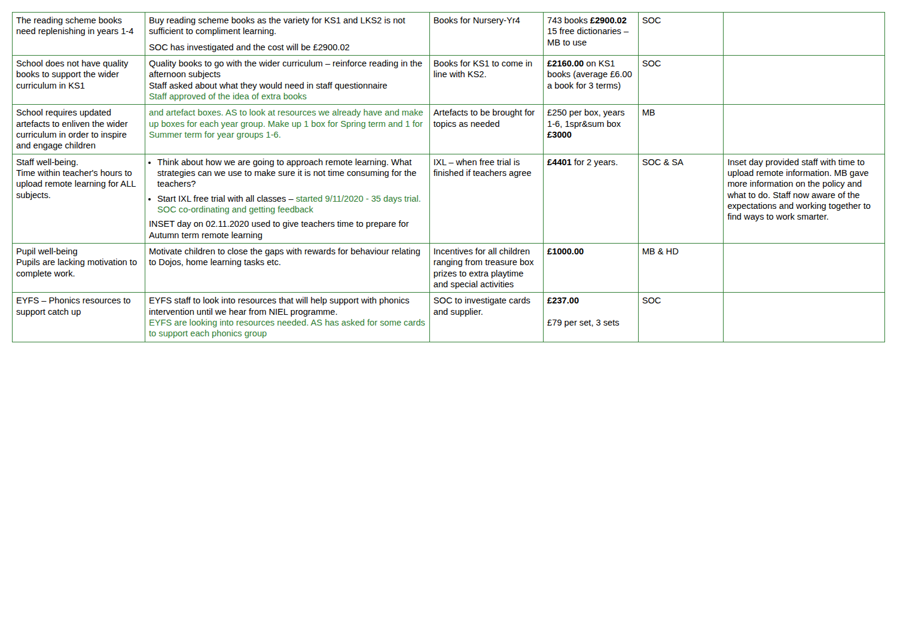| The reading scheme books need replenishing in years 1-4 | Buy reading scheme books as the variety for KS1 and LKS2 is not sufficient to compliment learning. SOC has investigated and the cost will be £2900.02 | Books for Nursery-Yr4 | 743 books £2900.02 15 free dictionaries – MB to use | SOC | |
| School does not have quality books to support the wider curriculum in KS1 | Quality books to go with the wider curriculum – reinforce reading in the afternoon subjects Staff asked about what they would need in staff questionnaire Staff approved of the idea of extra books | Books for KS1 to come in line with KS2. | £2160.00 on KS1 books (average £6.00 a book for 3 terms) | SOC | |
| School requires updated artefacts to enliven the wider curriculum in order to inspire and engage children | and artefact boxes. AS to look at resources we already have and make up boxes for each year group. Make up 1 box for Spring term and 1 for Summer term for year groups 1-6. | Artefacts to be brought for topics as needed | £250 per box, years 1-6, 1spr&sum box £3000 | MB | |
| Staff well-being. Time within teacher's hours to upload remote learning for ALL subjects. | Think about how we are going to approach remote learning. What strategies can we use to make sure it is not time consuming for the teachers? Start IXL free trial with all classes – started 9/11/2020 - 35 days trial. SOC co-ordinating and getting feedback INSET day on 02.11.2020 used to give teachers time to prepare for Autumn term remote learning | IXL – when free trial is finished if teachers agree | £4401 for 2 years. | SOC & SA | Inset day provided staff with time to upload remote information. MB gave more information on the policy and what to do. Staff now aware of the expectations and working together to find ways to work smarter. |
| Pupil well-being Pupils are lacking motivation to complete work. | Motivate children to close the gaps with rewards for behaviour relating to Dojos, home learning tasks etc. | Incentives for all children ranging from treasure box prizes to extra playtime and special activities | £1000.00 | MB & HD | |
| EYFS – Phonics resources to support catch up | EYFS staff to look into resources that will help support with phonics intervention until we hear from NIEL programme. EYFS are looking into resources needed. AS has asked for some cards to support each phonics group | SOC to investigate cards and supplier. | £237.00 £79 per set, 3 sets | SOC | |